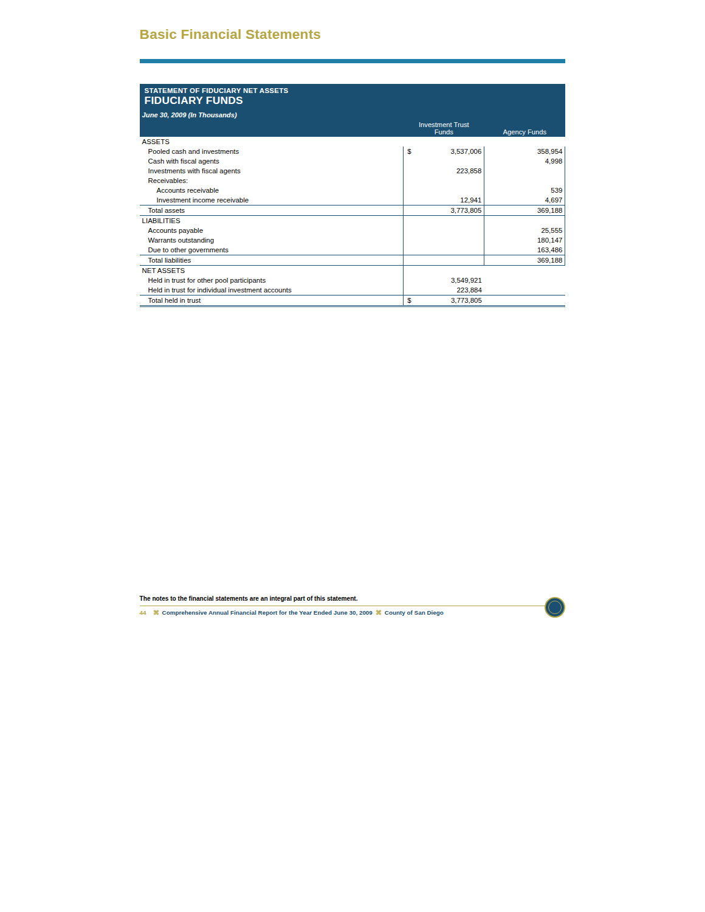Basic Financial Statements
| STATEMENT OF FIDUCIARY NET ASSETS |
| FIDUCIARY FUNDS |
| June 30, 2009 (In Thousands) |
| | Investment Trust Funds | Agency Funds |
| ASSETS | | |
| Pooled cash and investments | $ 3,537,006 | 358,954 |
| Cash with fiscal agents | | 4,998 |
| Investments with fiscal agents | 223,858 | |
| Receivables: | | |
| Accounts receivable | | 539 |
| Investment income receivable | 12,941 | 4,697 |
| Total assets | 3,773,805 | 369,188 |
| LIABILITIES | | |
| Accounts payable | | 25,555 |
| Warrants outstanding | | 180,147 |
| Due to other governments | | 163,486 |
| Total liabilities | | 369,188 |
| NET ASSETS | | |
| Held in trust for other pool participants | 3,549,921 | |
| Held in trust for individual investment accounts | 223,884 | |
| Total held in trust | $ 3,773,805 | |
The notes to the financial statements are an integral part of this statement.
44⌘Comprehensive Annual Financial Report for the Year Ended June 30, 2009⌘County of San Diego